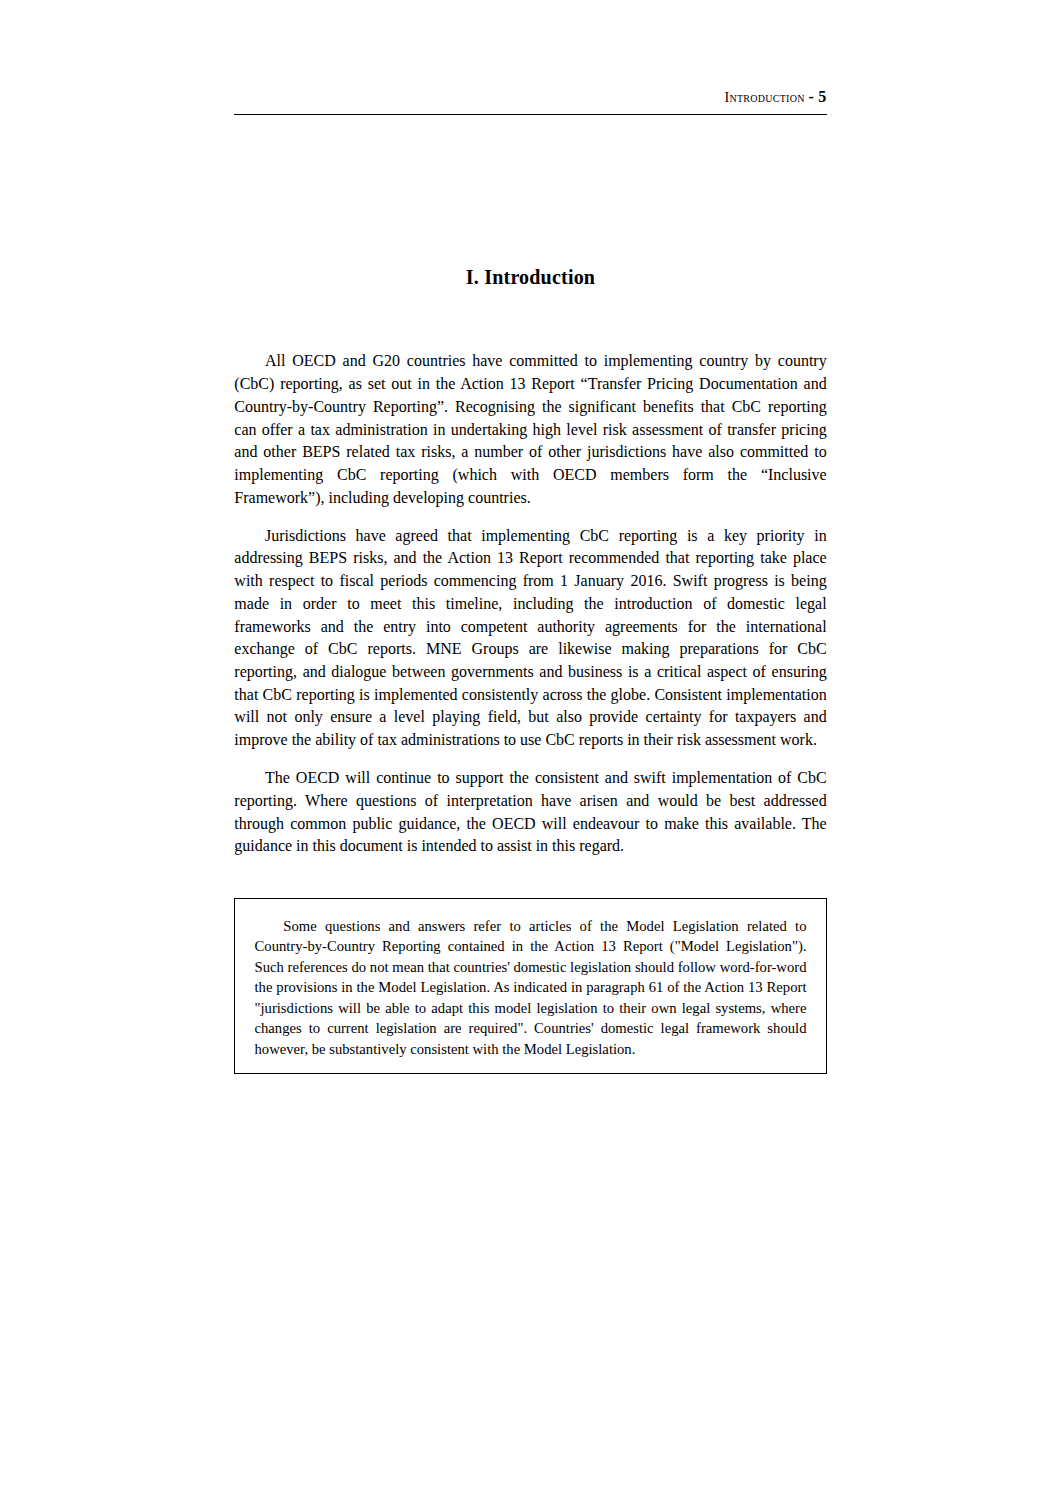Introduction - 5
I. Introduction
All OECD and G20 countries have committed to implementing country by country (CbC) reporting, as set out in the Action 13 Report “Transfer Pricing Documentation and Country-by-Country Reporting”. Recognising the significant benefits that CbC reporting can offer a tax administration in undertaking high level risk assessment of transfer pricing and other BEPS related tax risks, a number of other jurisdictions have also committed to implementing CbC reporting (which with OECD members form the “Inclusive Framework”), including developing countries.
Jurisdictions have agreed that implementing CbC reporting is a key priority in addressing BEPS risks, and the Action 13 Report recommended that reporting take place with respect to fiscal periods commencing from 1 January 2016. Swift progress is being made in order to meet this timeline, including the introduction of domestic legal frameworks and the entry into competent authority agreements for the international exchange of CbC reports. MNE Groups are likewise making preparations for CbC reporting, and dialogue between governments and business is a critical aspect of ensuring that CbC reporting is implemented consistently across the globe. Consistent implementation will not only ensure a level playing field, but also provide certainty for taxpayers and improve the ability of tax administrations to use CbC reports in their risk assessment work.
The OECD will continue to support the consistent and swift implementation of CbC reporting. Where questions of interpretation have arisen and would be best addressed through common public guidance, the OECD will endeavour to make this available. The guidance in this document is intended to assist in this regard.
Some questions and answers refer to articles of the Model Legislation related to Country-by-Country Reporting contained in the Action 13 Report ("Model Legislation"). Such references do not mean that countries' domestic legislation should follow word-for-word the provisions in the Model Legislation. As indicated in paragraph 61 of the Action 13 Report "jurisdictions will be able to adapt this model legislation to their own legal systems, where changes to current legislation are required". Countries' domestic legal framework should however, be substantively consistent with the Model Legislation.